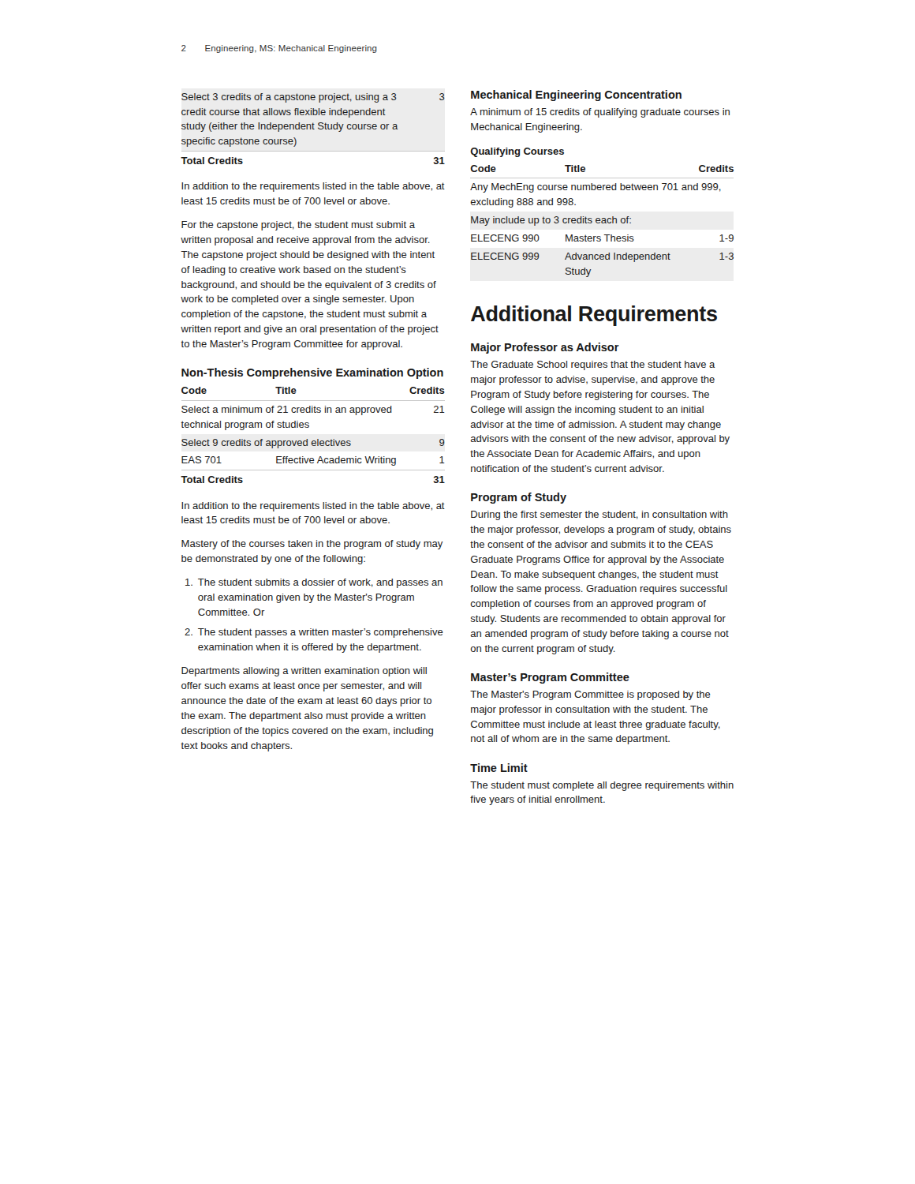2 Engineering, MS: Mechanical Engineering
| Select 3 credits of a capstone project, using a 3 credit course that allows flexible independent study (either the Independent Study course or a specific capstone course) | 3 |
| Total Credits | 31 |
In addition to the requirements listed in the table above, at least 15 credits must be of 700 level or above.
For the capstone project, the student must submit a written proposal and receive approval from the advisor. The capstone project should be designed with the intent of leading to creative work based on the student’s background, and should be the equivalent of 3 credits of work to be completed over a single semester. Upon completion of the capstone, the student must submit a written report and give an oral presentation of the project to the Master’s Program Committee for approval.
Non-Thesis Comprehensive Examination Option
| Code | Title | Credits |
| --- | --- | --- |
| Select a minimum of 21 credits in an approved technical program of studies | 21 |
| Select 9 credits of approved electives | 9 |
| EAS 701 | Effective Academic Writing | 1 |
| Total Credits | 31 |
In addition to the requirements listed in the table above, at least 15 credits must be of 700 level or above.
Mastery of the courses taken in the program of study may be demonstrated by one of the following:
The student submits a dossier of work, and passes an oral examination given by the Master's Program Committee. Or
The student passes a written master’s comprehensive examination when it is offered by the department.
Departments allowing a written examination option will offer such exams at least once per semester, and will announce the date of the exam at least 60 days prior to the exam. The department also must provide a written description of the topics covered on the exam, including text books and chapters.
Mechanical Engineering Concentration
A minimum of 15 credits of qualifying graduate courses in Mechanical Engineering.
Qualifying Courses
| Code | Title | Credits |
| --- | --- | --- |
| Any MechEng course numbered between 701 and 999, excluding 888 and 998. |
| May include up to 3 credits each of: |
| ELECENG 990 | Masters Thesis | 1-9 |
| ELECENG 999 | Advanced Independent Study | 1-3 |
Additional Requirements
Major Professor as Advisor
The Graduate School requires that the student have a major professor to advise, supervise, and approve the Program of Study before registering for courses. The College will assign the incoming student to an initial advisor at the time of admission. A student may change advisors with the consent of the new advisor, approval by the Associate Dean for Academic Affairs, and upon notification of the student’s current advisor.
Program of Study
During the first semester the student, in consultation with the major professor, develops a program of study, obtains the consent of the advisor and submits it to the CEAS Graduate Programs Office for approval by the Associate Dean. To make subsequent changes, the student must follow the same process. Graduation requires successful completion of courses from an approved program of study. Students are recommended to obtain approval for an amended program of study before taking a course not on the current program of study.
Master’s Program Committee
The Master's Program Committee is proposed by the major professor in consultation with the student. The Committee must include at least three graduate faculty, not all of whom are in the same department.
Time Limit
The student must complete all degree requirements within five years of initial enrollment.